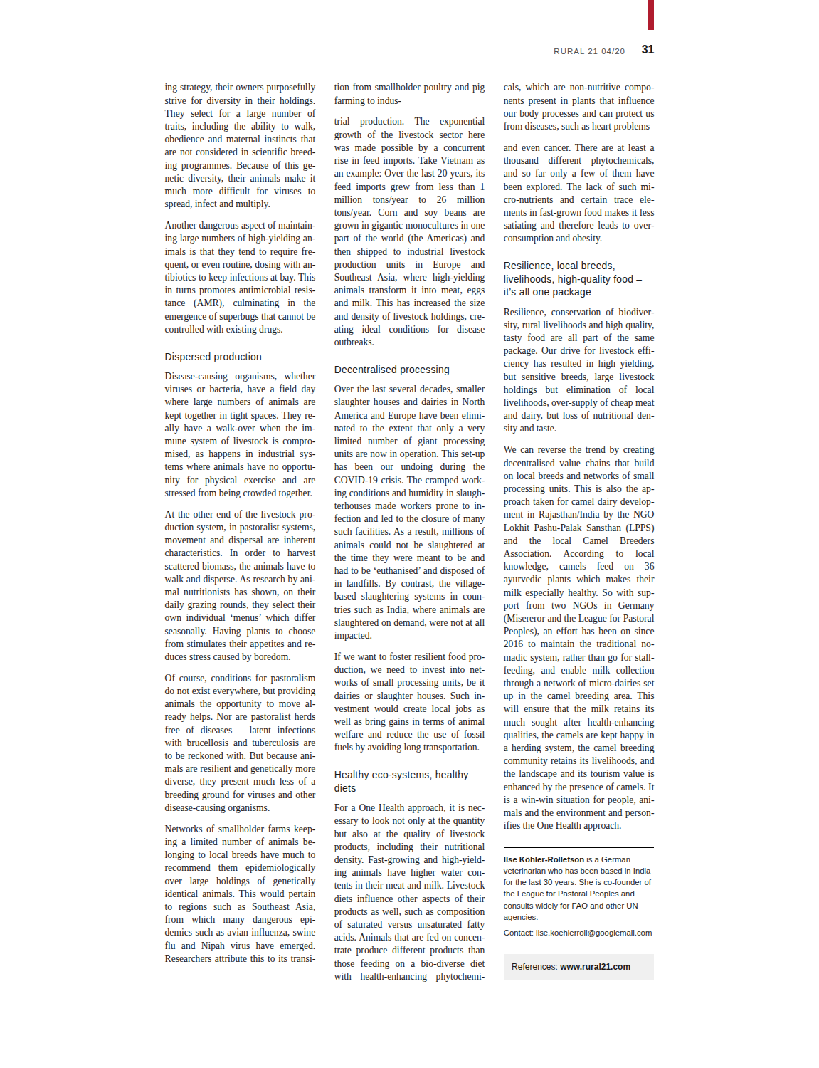RURAL 21 04/20
31
ing strategy, their owners purposefully strive for diversity in their holdings. They select for a large number of traits, including the ability to walk, obedience and maternal instincts that are not considered in scientific breeding programmes. Because of this genetic diversity, their animals make it much more difficult for viruses to spread, infect and multiply.
Another dangerous aspect of maintaining large numbers of high-yielding animals is that they tend to require frequent, or even routine, dosing with antibiotics to keep infections at bay. This in turns promotes antimicrobial resistance (AMR), culminating in the emergence of superbugs that cannot be controlled with existing drugs.
Dispersed production
Disease-causing organisms, whether viruses or bacteria, have a field day where large numbers of animals are kept together in tight spaces. They really have a walk-over when the immune system of livestock is compromised, as happens in industrial systems where animals have no opportunity for physical exercise and are stressed from being crowded together.
At the other end of the livestock production system, in pastoralist systems, movement and dispersal are inherent characteristics. In order to harvest scattered biomass, the animals have to walk and disperse. As research by animal nutritionists has shown, on their daily grazing rounds, they select their own individual ‘menus’ which differ seasonally. Having plants to choose from stimulates their appetites and reduces stress caused by boredom.
Of course, conditions for pastoralism do not exist everywhere, but providing animals the opportunity to move already helps. Nor are pastoralist herds free of diseases – latent infections with brucellosis and tuberculosis are to be reckoned with. But because animals are resilient and genetically more diverse, they present much less of a breeding ground for viruses and other disease-causing organisms.
Networks of smallholder farms keeping a limited number of animals belonging to local breeds have much to recommend them epidemiologically over large holdings of genetically identical animals. This would pertain to regions such as Southeast Asia, from which many dangerous epidemics such as avian influenza, swine flu and Nipah virus have emerged. Researchers attribute this to its transition from smallholder poultry and pig farming to indus-
trial production. The exponential growth of the livestock sector here was made possible by a concurrent rise in feed imports. Take Vietnam as an example: Over the last 20 years, its feed imports grew from less than 1 million tons/year to 26 million tons/year. Corn and soy beans are grown in gigantic monocultures in one part of the world (the Americas) and then shipped to industrial livestock production units in Europe and Southeast Asia, where high-yielding animals transform it into meat, eggs and milk. This has increased the size and density of livestock holdings, creating ideal conditions for disease outbreaks.
Decentralised processing
Over the last several decades, smaller slaughter houses and dairies in North America and Europe have been eliminated to the extent that only a very limited number of giant processing units are now in operation. This set-up has been our undoing during the COVID-19 crisis. The cramped working conditions and humidity in slaughterhouses made workers prone to infection and led to the closure of many such facilities. As a result, millions of animals could not be slaughtered at the time they were meant to be and had to be ‘euthanised’ and disposed of in landfills. By contrast, the village-based slaughtering systems in countries such as India, where animals are slaughtered on demand, were not at all impacted.
If we want to foster resilient food production, we need to invest into networks of small processing units, be it dairies or slaughter houses. Such investment would create local jobs as well as bring gains in terms of animal welfare and reduce the use of fossil fuels by avoiding long transportation.
Healthy eco-systems, healthy diets
For a One Health approach, it is necessary to look not only at the quantity but also at the quality of livestock products, including their nutritional density. Fast-growing and high-yielding animals have higher water contents in their meat and milk. Livestock diets influence other aspects of their products as well, such as composition of saturated versus unsaturated fatty acids. Animals that are fed on concentrate produce different products than those feeding on a bio-diverse diet with health-enhancing phytochemicals, which are non-nutritive components present in plants that influence our body processes and can protect us from diseases, such as heart problems
and even cancer. There are at least a thousand different phytochemicals, and so far only a few of them have been explored. The lack of such micro-nutrients and certain trace elements in fast-grown food makes it less satiating and therefore leads to overconsumption and obesity.
Resilience, local breeds, livelihoods, high-quality food – it’s all one package
Resilience, conservation of biodiversity, rural livelihoods and high quality, tasty food are all part of the same package. Our drive for livestock efficiency has resulted in high yielding, but sensitive breeds, large livestock holdings but elimination of local livelihoods, over-supply of cheap meat and dairy, but loss of nutritional density and taste.
We can reverse the trend by creating decentralised value chains that build on local breeds and networks of small processing units. This is also the approach taken for camel dairy development in Rajasthan/India by the NGO Lokhit Pashu-Palak Sansthan (LPPS) and the local Camel Breeders Association. According to local knowledge, camels feed on 36 ayurvedic plants which makes their milk especially healthy. So with support from two NGOs in Germany (Misereror and the League for Pastoral Peoples), an effort has been on since 2016 to maintain the traditional nomadic system, rather than go for stall-feeding, and enable milk collection through a network of micro-dairies set up in the camel breeding area. This will ensure that the milk retains its much sought after health-enhancing qualities, the camels are kept happy in a herding system, the camel breeding community retains its livelihoods, and the landscape and its tourism value is enhanced by the presence of camels. It is a win-win situation for people, animals and the environment and personifies the One Health approach.
Ilse Köhler-Rollefson is a German veterinarian who has been based in India for the last 30 years. She is co-founder of the League for Pastoral Peoples and consults widely for FAO and other UN agencies.
Contact: ilse.koehlerroll@googlemail.com
References: www.rural21.com